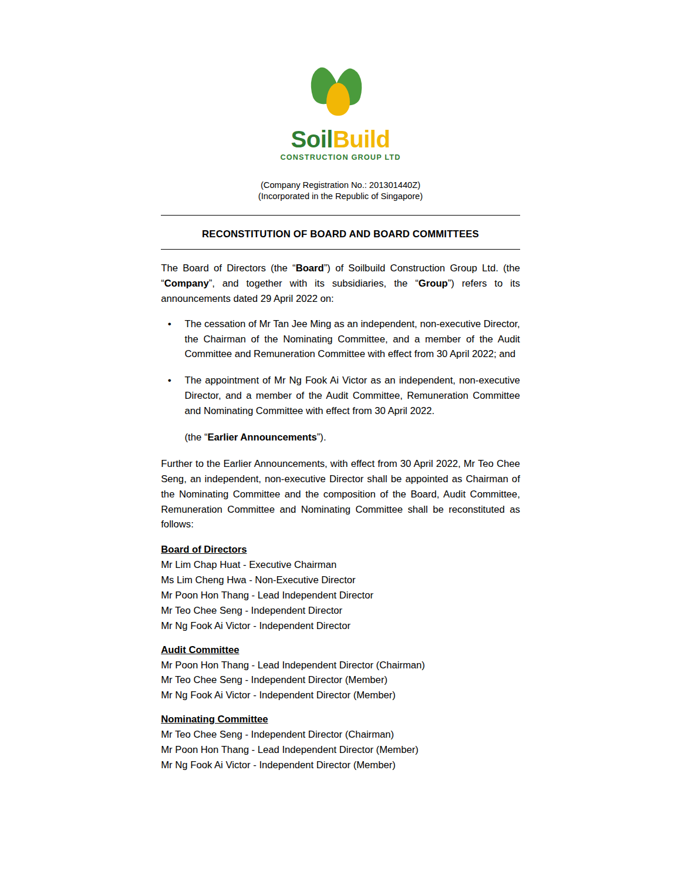Soil Build
CONSTRUCTION GROUP LTD
(Company Registration No.: 201301440Z)
(Incorporated in the Republic of Singapore)
RECONSTITUTION OF BOARD AND BOARD COMMITTEES
The Board of Directors (the “Board”) of Soilbuild Construction Group Ltd. (the “Company”, and together with its subsidiaries, the “Group”) refers to its announcements dated 29 April 2022 on:
The cessation of Mr Tan Jee Ming as an independent, non-executive Director, the Chairman of the Nominating Committee, and a member of the Audit Committee and Remuneration Committee with effect from 30 April 2022; and
The appointment of Mr Ng Fook Ai Victor as an independent, non-executive Director, and a member of the Audit Committee, Remuneration Committee and Nominating Committee with effect from 30 April 2022.
(the “Earlier Announcements”).
Further to the Earlier Announcements, with effect from 30 April 2022, Mr Teo Chee Seng, an independent, non-executive Director shall be appointed as Chairman of the Nominating Committee and the composition of the Board, Audit Committee, Remuneration Committee and Nominating Committee shall be reconstituted as follows:
Board of Directors
Mr Lim Chap Huat - Executive Chairman
Ms Lim Cheng Hwa - Non-Executive Director
Mr Poon Hon Thang - Lead Independent Director
Mr Teo Chee Seng - Independent Director
Mr Ng Fook Ai Victor - Independent Director
Audit Committee
Mr Poon Hon Thang - Lead Independent Director (Chairman)
Mr Teo Chee Seng - Independent Director (Member)
Mr Ng Fook Ai Victor - Independent Director (Member)
Nominating Committee
Mr Teo Chee Seng - Independent Director (Chairman)
Mr Poon Hon Thang - Lead Independent Director (Member)
Mr Ng Fook Ai Victor - Independent Director (Member)